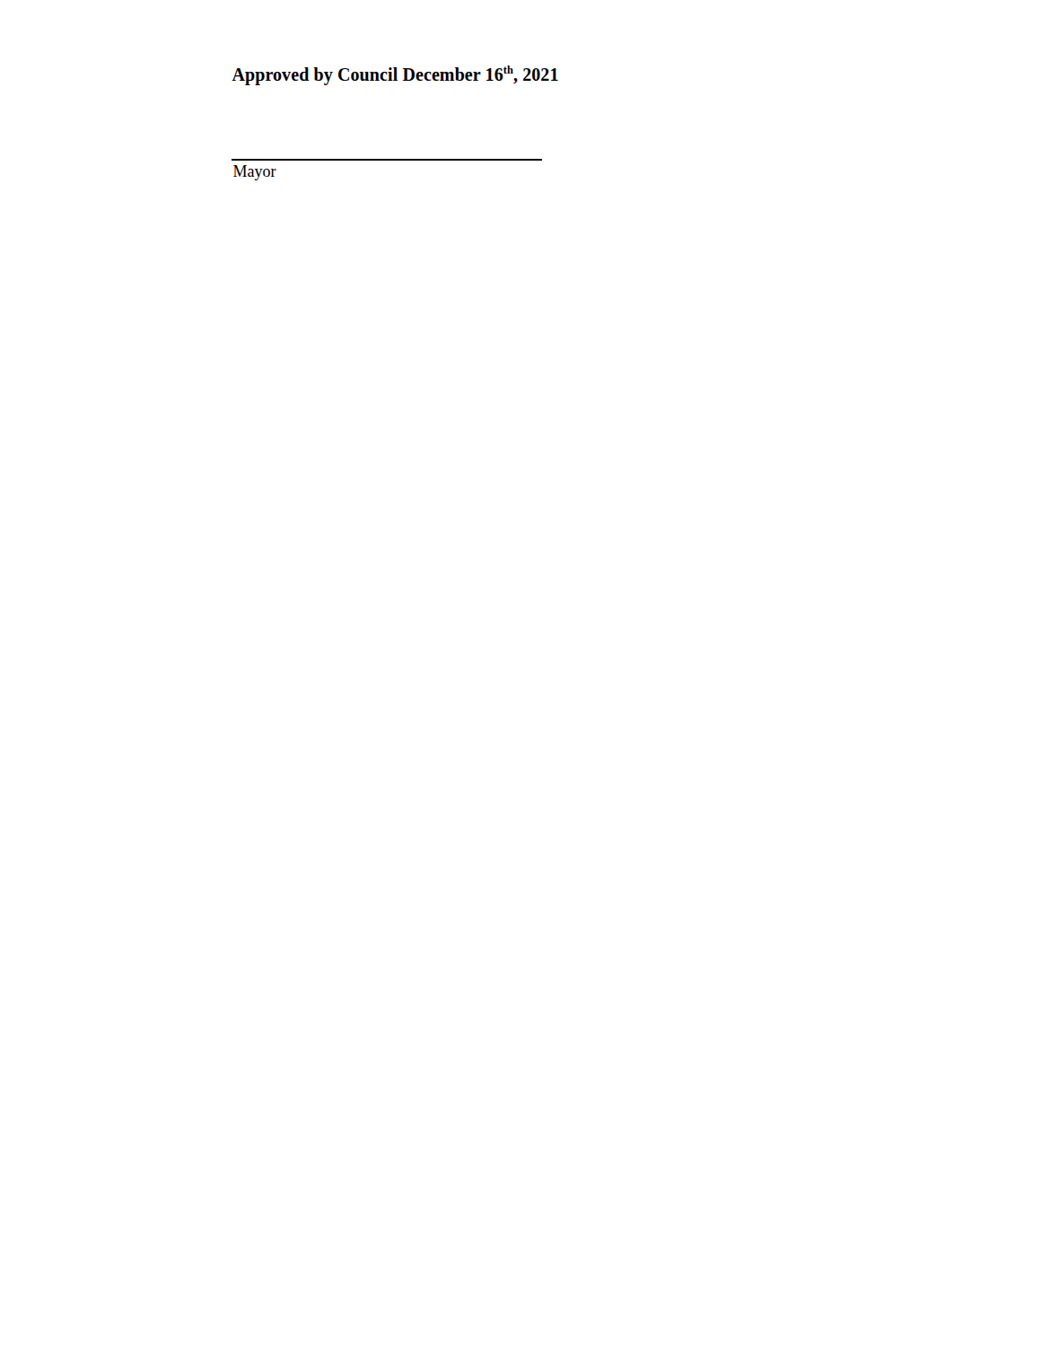Approved by Council December 16th, 2021
Mayor